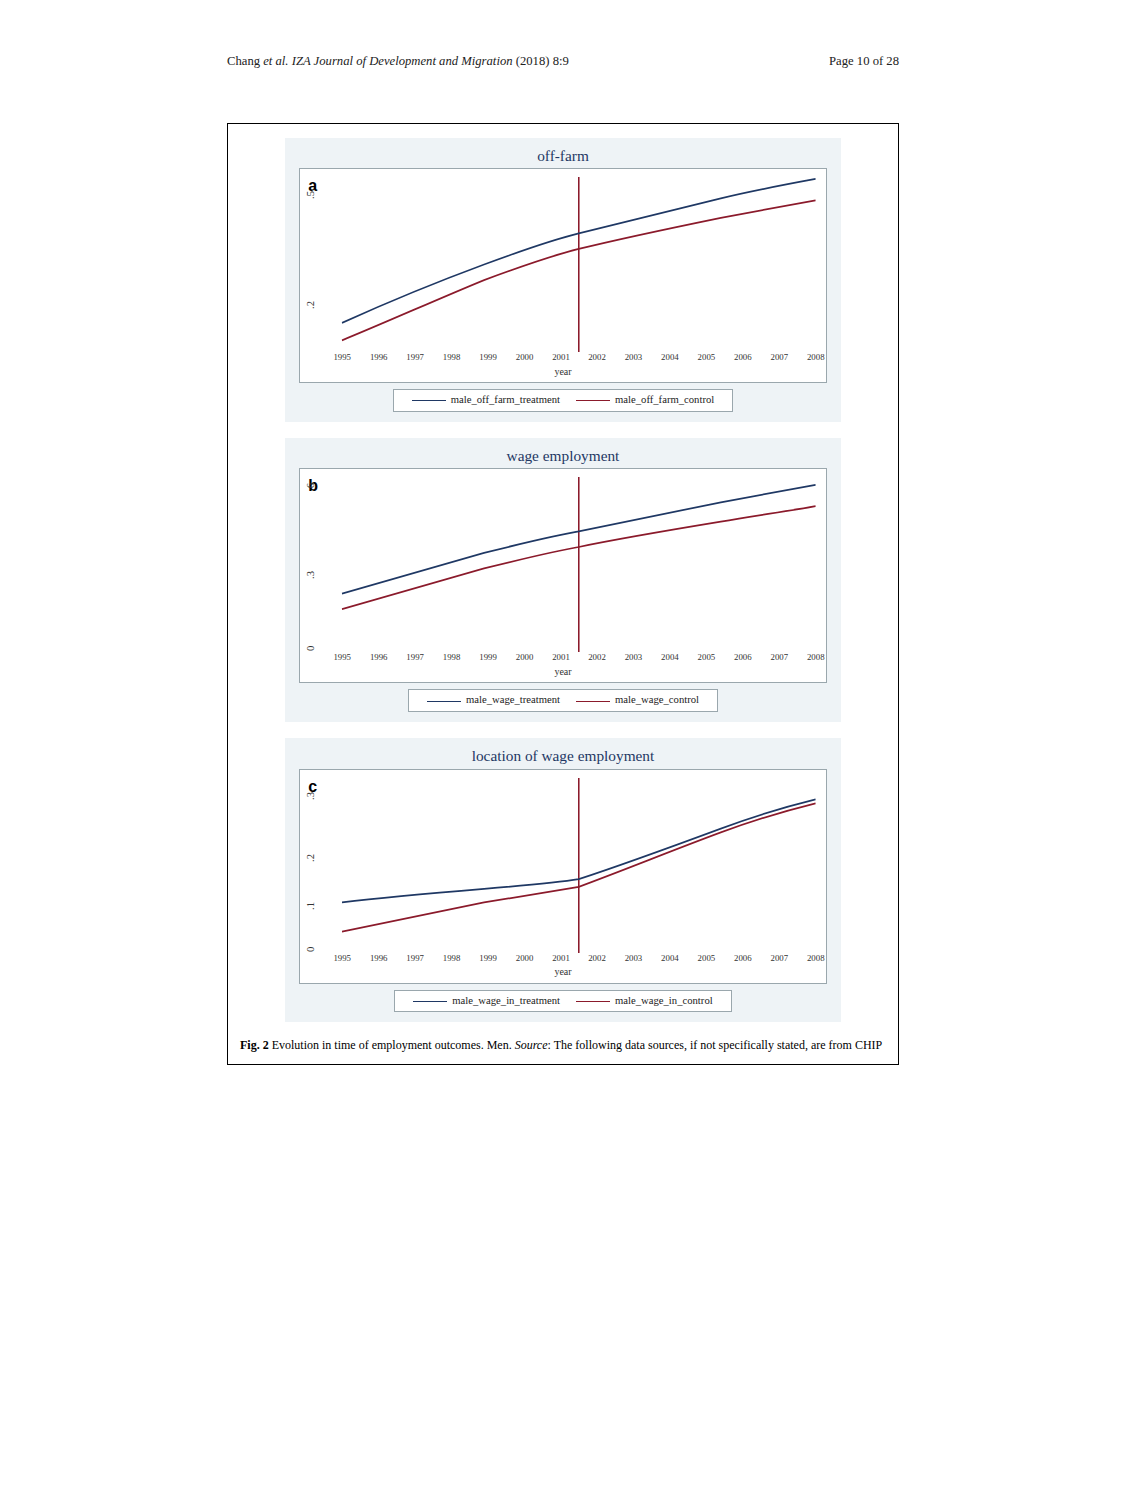Chang et al. IZA Journal of Development and Migration (2018) 8:9
Page 10 of 28
off-farm
a
.5
.2
1995 1996 1997 1998 1999 2000 2001 2002 2003 2004 2005 2006 2007 2008
year
male_off_farm_treatment male_off_farm_control
wage employment
b
.6
.3
0
1995 1996 1997 1998 1999 2000 2001 2002 2003 2004 2005 2006 2007 2008
year
male_wage_treatment male_wage_control
location of wage employment
c
.3
.2
.1
0
1995 1996 1997 1998 1999 2000 2001 2002 2003 2004 2005 2006 2007 2008
year
male_wage_in_treatment male_wage_in_control
Fig. 2 Evolution in time of employment outcomes. Men. Source: The following data sources, if not specifically stated, are from CHIP